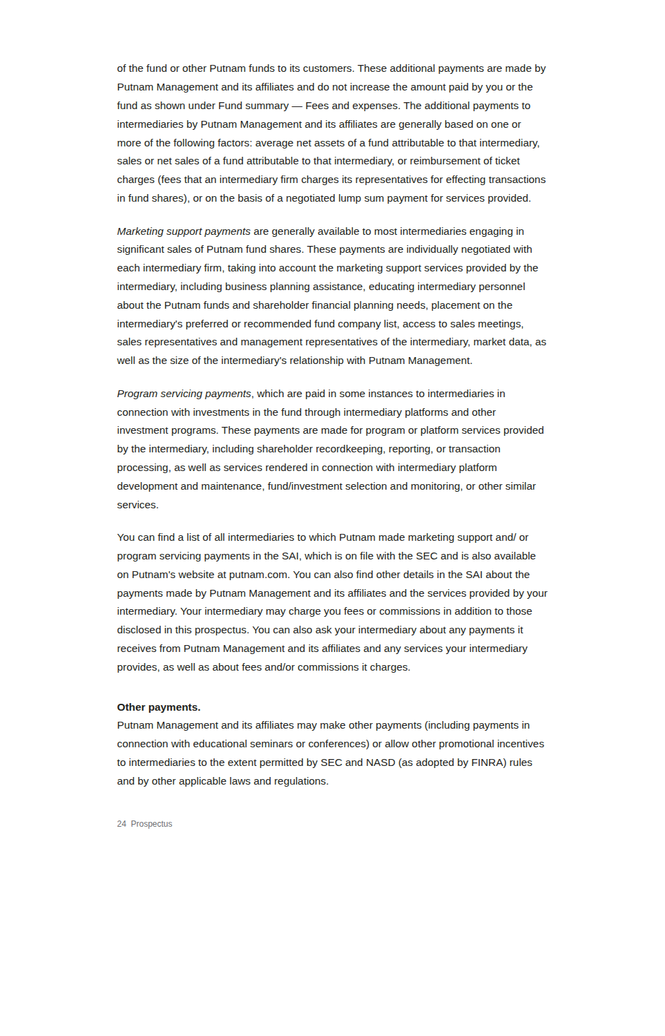of the fund or other Putnam funds to its customers. These additional payments are made by Putnam Management and its affiliates and do not increase the amount paid by you or the fund as shown under Fund summary — Fees and expenses. The additional payments to intermediaries by Putnam Management and its affiliates are generally based on one or more of the following factors: average net assets of a fund attributable to that intermediary, sales or net sales of a fund attributable to that intermediary, or reimbursement of ticket charges (fees that an intermediary firm charges its representatives for effecting transactions in fund shares), or on the basis of a negotiated lump sum payment for services provided.
Marketing support payments are generally available to most intermediaries engaging in significant sales of Putnam fund shares. These payments are individually negotiated with each intermediary firm, taking into account the marketing support services provided by the intermediary, including business planning assistance, educating intermediary personnel about the Putnam funds and shareholder financial planning needs, placement on the intermediary's preferred or recommended fund company list, access to sales meetings, sales representatives and management representatives of the intermediary, market data, as well as the size of the intermediary's relationship with Putnam Management.
Program servicing payments, which are paid in some instances to intermediaries in connection with investments in the fund through intermediary platforms and other investment programs. These payments are made for program or platform services provided by the intermediary, including shareholder recordkeeping, reporting, or transaction processing, as well as services rendered in connection with intermediary platform development and maintenance, fund/investment selection and monitoring, or other similar services.
You can find a list of all intermediaries to which Putnam made marketing support and/ or program servicing payments in the SAI, which is on file with the SEC and is also available on Putnam's website at putnam.com. You can also find other details in the SAI about the payments made by Putnam Management and its affiliates and the services provided by your intermediary. Your intermediary may charge you fees or commissions in addition to those disclosed in this prospectus. You can also ask your intermediary about any payments it receives from Putnam Management and its affiliates and any services your intermediary provides, as well as about fees and/or commissions it charges.
Other payments.
Putnam Management and its affiliates may make other payments (including payments in connection with educational seminars or conferences) or allow other promotional incentives to intermediaries to the extent permitted by SEC and NASD (as adopted by FINRA) rules and by other applicable laws and regulations.
24 Prospectus